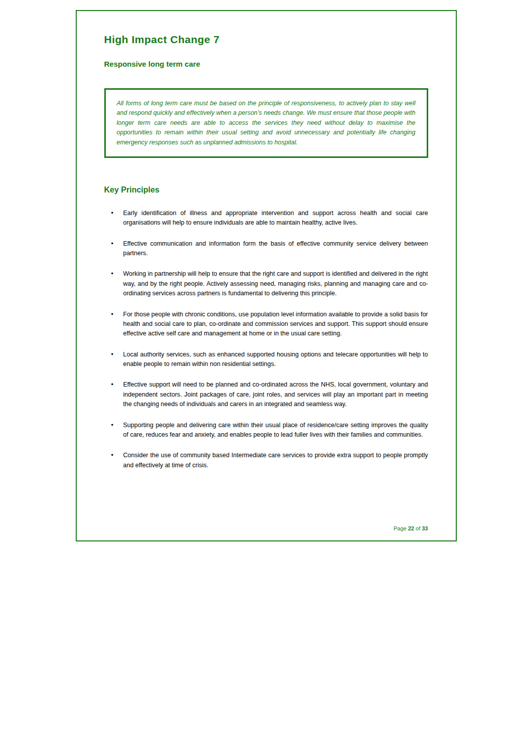High Impact Change 7
Responsive long term care
All forms of long term care must be based on the principle of responsiveness, to actively plan to stay well and respond quickly and effectively when a person’s needs change. We must ensure that those people with longer term care needs are able to access the services they need without delay to maximise the opportunities to remain within their usual setting and avoid unnecessary and potentially life changing emergency responses such as unplanned admissions to hospital.
Key Principles
Early identification of illness and appropriate intervention and support across health and social care organisations will help to ensure individuals are able to maintain healthy, active lives.
Effective communication and information form the basis of effective community service delivery between partners.
Working in partnership will help to ensure that the right care and support is identified and delivered in the right way, and by the right people. Actively assessing need, managing risks, planning and managing care and co-ordinating services across partners is fundamental to delivering this principle.
For those people with chronic conditions, use population level information available to provide a solid basis for health and social care to plan, co-ordinate and commission services and support. This support should ensure effective active self care and management at home or in the usual care setting.
Local authority services, such as enhanced supported housing options and telecare opportunities will help to enable people to remain within non residential settings.
Effective support will need to be planned and co-ordinated across the NHS, local government, voluntary and independent sectors. Joint packages of care, joint roles, and services will play an important part in meeting the changing needs of individuals and carers in an integrated and seamless way.
Supporting people and delivering care within their usual place of residence/care setting improves the quality of care, reduces fear and anxiety, and enables people to lead fuller lives with their families and communities.
Consider the use of community based Intermediate care services to provide extra support to people promptly and effectively at time of crisis.
Page 22 of 33